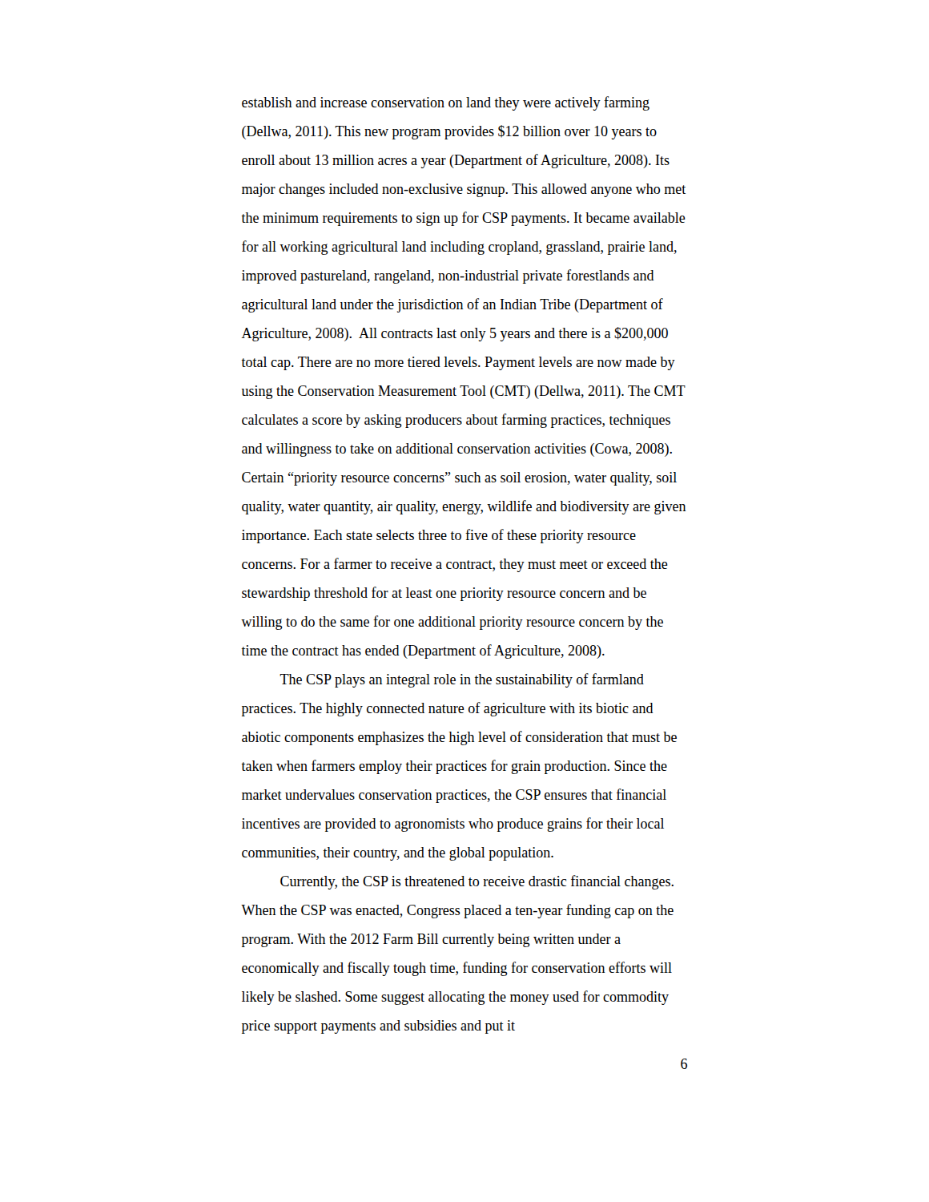establish and increase conservation on land they were actively farming (Dellwa, 2011). This new program provides $12 billion over 10 years to enroll about 13 million acres a year (Department of Agriculture, 2008). Its major changes included non-exclusive signup. This allowed anyone who met the minimum requirements to sign up for CSP payments. It became available for all working agricultural land including cropland, grassland, prairie land, improved pastureland, rangeland, non-industrial private forestlands and agricultural land under the jurisdiction of an Indian Tribe (Department of Agriculture, 2008). All contracts last only 5 years and there is a $200,000 total cap. There are no more tiered levels. Payment levels are now made by using the Conservation Measurement Tool (CMT) (Dellwa, 2011). The CMT calculates a score by asking producers about farming practices, techniques and willingness to take on additional conservation activities (Cowa, 2008). Certain “priority resource concerns” such as soil erosion, water quality, soil quality, water quantity, air quality, energy, wildlife and biodiversity are given importance. Each state selects three to five of these priority resource concerns. For a farmer to receive a contract, they must meet or exceed the stewardship threshold for at least one priority resource concern and be willing to do the same for one additional priority resource concern by the time the contract has ended (Department of Agriculture, 2008).
The CSP plays an integral role in the sustainability of farmland practices. The highly connected nature of agriculture with its biotic and abiotic components emphasizes the high level of consideration that must be taken when farmers employ their practices for grain production. Since the market undervalues conservation practices, the CSP ensures that financial incentives are provided to agronomists who produce grains for their local communities, their country, and the global population.
Currently, the CSP is threatened to receive drastic financial changes. When the CSP was enacted, Congress placed a ten-year funding cap on the program. With the 2012 Farm Bill currently being written under a economically and fiscally tough time, funding for conservation efforts will likely be slashed. Some suggest allocating the money used for commodity price support payments and subsidies and put it
6